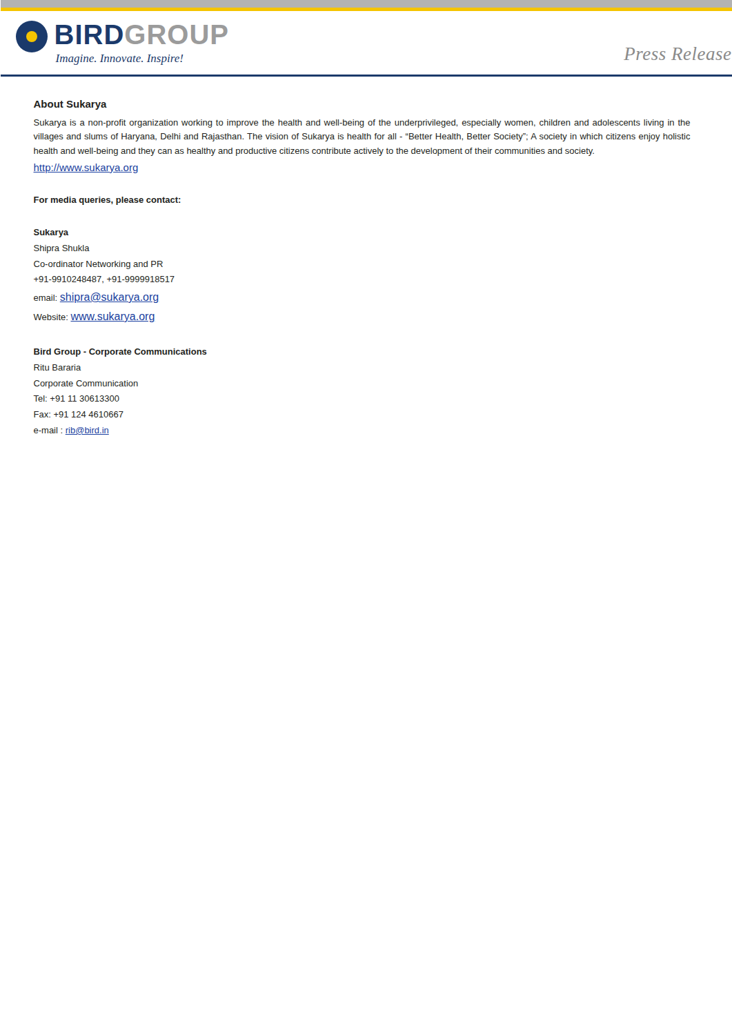BIRD GROUP
Imagine. Innovate. Inspire!
Press Release
About Sukarya
Sukarya is a non-profit organization working to improve the health and well-being of the underprivileged, especially women, children and adolescents living in the villages and slums of Haryana, Delhi and Rajasthan. The vision of Sukarya is health for all - “Better Health, Better Society”; A society in which citizens enjoy holistic health and well-being and they can as healthy and productive citizens contribute actively to the development of their communities and society.
http://www.sukarya.org
For media queries, please contact:
Sukarya
Shipra Shukla
Co-ordinator Networking and PR
+91-9910248487, +91-9999918517
email: shipra@sukarya.org
Website: www.sukarya.org
Bird Group - Corporate Communications
Ritu Bararia
Corporate Communication
Tel: +91 11 30613300
Fax: +91 124 4610667
e-mail : rib@bird.in